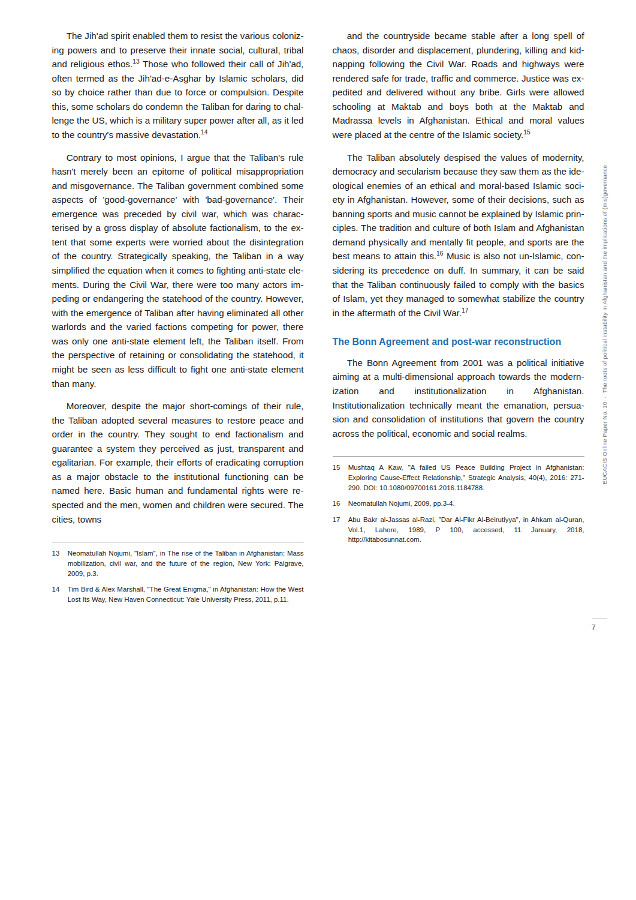The Jih'ad spirit enabled them to resist the various colonizing powers and to preserve their innate social, cultural, tribal and religious ethos.13 Those who followed their call of Jih'ad, often termed as the Jih'ad-e-Asghar by Islamic scholars, did so by choice rather than due to force or compulsion. Despite this, some scholars do condemn the Taliban for daring to challenge the US, which is a military super power after all, as it led to the country's massive devastation.14
Contrary to most opinions, I argue that the Taliban's rule hasn't merely been an epitome of political misappropriation and misgovernance. The Taliban government combined some aspects of 'good-governance' with 'bad-governance'. Their emergence was preceded by civil war, which was characterised by a gross display of absolute factionalism, to the extent that some experts were worried about the disintegration of the country. Strategically speaking, the Taliban in a way simplified the equation when it comes to fighting anti-state elements. During the Civil War, there were too many actors impeding or endangering the statehood of the country. However, with the emergence of Taliban after having eliminated all other warlords and the varied factions competing for power, there was only one anti-state element left, the Taliban itself. From the perspective of retaining or consolidating the statehood, it might be seen as less difficult to fight one anti-state element than many.
Moreover, despite the major short-comings of their rule, the Taliban adopted several measures to restore peace and order in the country. They sought to end factionalism and guarantee a system they perceived as just, transparent and egalitarian. For example, their efforts of eradicating corruption as a major obstacle to the institutional functioning can be named here. Basic human and fundamental rights were respected and the men, women and children were secured. The cities, towns
13 Neomatullah Nojumi, "Islam", in The rise of the Taliban in Afghanistan: Mass mobilization, civil war, and the future of the region, New York: Palgrave, 2009, p.3.
14 Tim Bird & Alex Marshall, "The Great Enigma," in Afghanistan: How the West Lost Its Way, New Haven Connecticut: Yale University Press, 2011, p.11.
and the countryside became stable after a long spell of chaos, disorder and displacement, plundering, killing and kidnapping following the Civil War. Roads and highways were rendered safe for trade, traffic and commerce. Justice was expedited and delivered without any bribe. Girls were allowed schooling at Maktab and boys both at the Maktab and Madrassa levels in Afghanistan. Ethical and moral values were placed at the centre of the Islamic society.15
The Taliban absolutely despised the values of modernity, democracy and secularism because they saw them as the ideological enemies of an ethical and moral-based Islamic society in Afghanistan. However, some of their decisions, such as banning sports and music cannot be explained by Islamic principles. The tradition and culture of both Islam and Afghanistan demand physically and mentally fit people, and sports are the best means to attain this.16 Music is also not un-Islamic, considering its precedence on duff. In summary, it can be said that the Taliban continuously failed to comply with the basics of Islam, yet they managed to somewhat stabilize the country in the aftermath of the Civil War.17
The Bonn Agreement and post-war reconstruction
The Bonn Agreement from 2001 was a political initiative aiming at a multi-dimensional approach towards the modernization and institutionalization in Afghanistan. Institutionalization technically meant the emanation, persuasion and consolidation of institutions that govern the country across the political, economic and social realms.
15 Mushtaq A Kaw, "A failed US Peace Building Project in Afghanistan: Exploring Cause-Effect Relationship," Strategic Analysis, 40(4), 2016: 271-290. DOI: 10.1080/09700161.2016.1184788.
16 Neomatullah Nojumi, 2009, pp.3-4.
17 Abu Bakr al-Jassas al-Razi, "Dar Al-Fikr Al-Beirutiyya", in Ahkam al-Quran, Vol.1, Lahore, 1989, P 100, accessed, 11 January, 2018, http://kitabosunnat.com.
EUCACIS Online Paper No. 10 · The roots of political instability in Afghanistan and the implications of (mis)governance
7